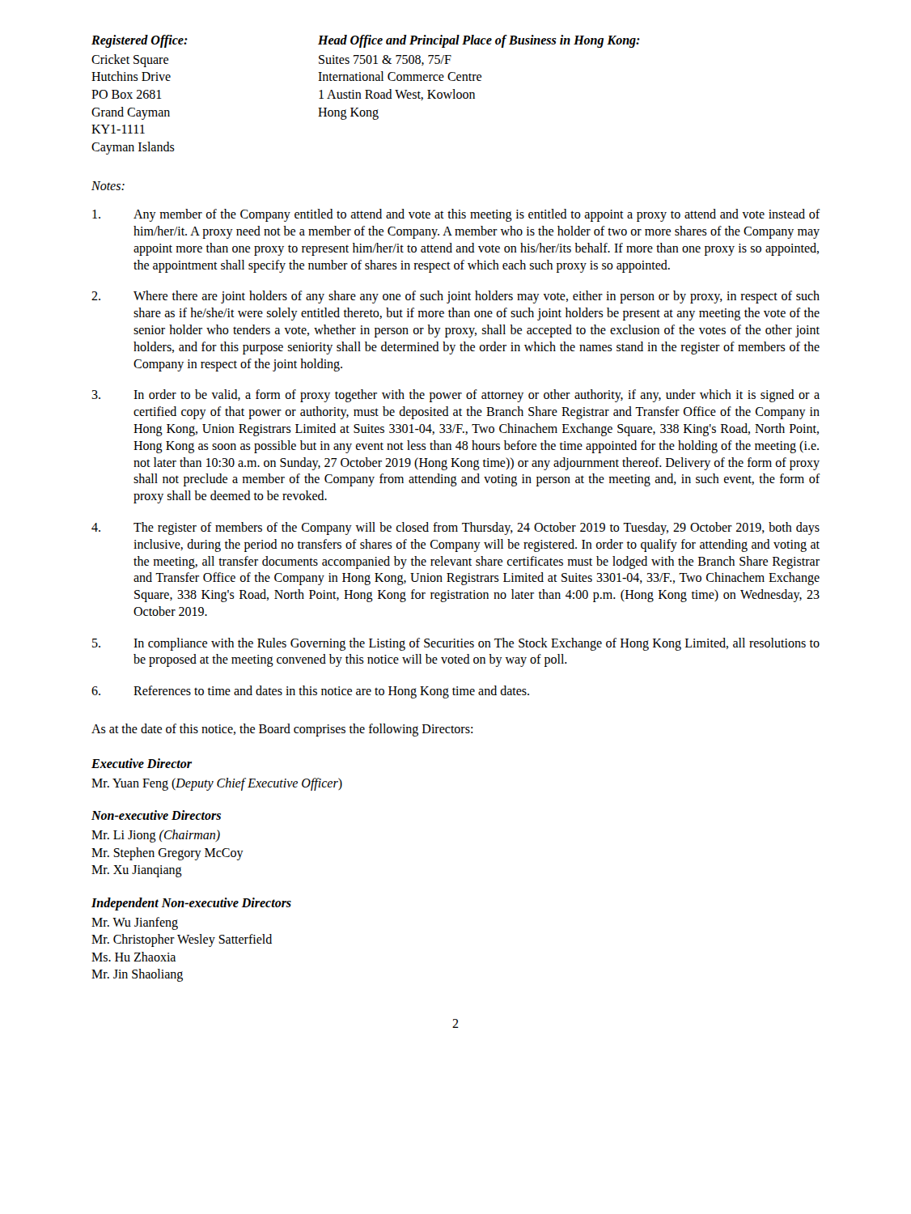Registered Office:
Cricket Square
Hutchins Drive
PO Box 2681
Grand Cayman
KY1-1111
Cayman Islands
Head Office and Principal Place of Business in Hong Kong:
Suites 7501 & 7508, 75/F
International Commerce Centre
1 Austin Road West, Kowloon
Hong Kong
Notes:
Any member of the Company entitled to attend and vote at this meeting is entitled to appoint a proxy to attend and vote instead of him/her/it. A proxy need not be a member of the Company. A member who is the holder of two or more shares of the Company may appoint more than one proxy to represent him/her/it to attend and vote on his/her/its behalf. If more than one proxy is so appointed, the appointment shall specify the number of shares in respect of which each such proxy is so appointed.
Where there are joint holders of any share any one of such joint holders may vote, either in person or by proxy, in respect of such share as if he/she/it were solely entitled thereto, but if more than one of such joint holders be present at any meeting the vote of the senior holder who tenders a vote, whether in person or by proxy, shall be accepted to the exclusion of the votes of the other joint holders, and for this purpose seniority shall be determined by the order in which the names stand in the register of members of the Company in respect of the joint holding.
In order to be valid, a form of proxy together with the power of attorney or other authority, if any, under which it is signed or a certified copy of that power or authority, must be deposited at the Branch Share Registrar and Transfer Office of the Company in Hong Kong, Union Registrars Limited at Suites 3301-04, 33/F., Two Chinachem Exchange Square, 338 King's Road, North Point, Hong Kong as soon as possible but in any event not less than 48 hours before the time appointed for the holding of the meeting (i.e. not later than 10:30 a.m. on Sunday, 27 October 2019 (Hong Kong time)) or any adjournment thereof. Delivery of the form of proxy shall not preclude a member of the Company from attending and voting in person at the meeting and, in such event, the form of proxy shall be deemed to be revoked.
The register of members of the Company will be closed from Thursday, 24 October 2019 to Tuesday, 29 October 2019, both days inclusive, during the period no transfers of shares of the Company will be registered. In order to qualify for attending and voting at the meeting, all transfer documents accompanied by the relevant share certificates must be lodged with the Branch Share Registrar and Transfer Office of the Company in Hong Kong, Union Registrars Limited at Suites 3301-04, 33/F., Two Chinachem Exchange Square, 338 King's Road, North Point, Hong Kong for registration no later than 4:00 p.m. (Hong Kong time) on Wednesday, 23 October 2019.
In compliance with the Rules Governing the Listing of Securities on The Stock Exchange of Hong Kong Limited, all resolutions to be proposed at the meeting convened by this notice will be voted on by way of poll.
References to time and dates in this notice are to Hong Kong time and dates.
As at the date of this notice, the Board comprises the following Directors:
Executive Director
Mr. Yuan Feng (Deputy Chief Executive Officer)
Non-executive Directors
Mr. Li Jiong (Chairman)
Mr. Stephen Gregory McCoy
Mr. Xu Jianqiang
Independent Non-executive Directors
Mr. Wu Jianfeng
Mr. Christopher Wesley Satterfield
Ms. Hu Zhaoxia
Mr. Jin Shaoliang
2